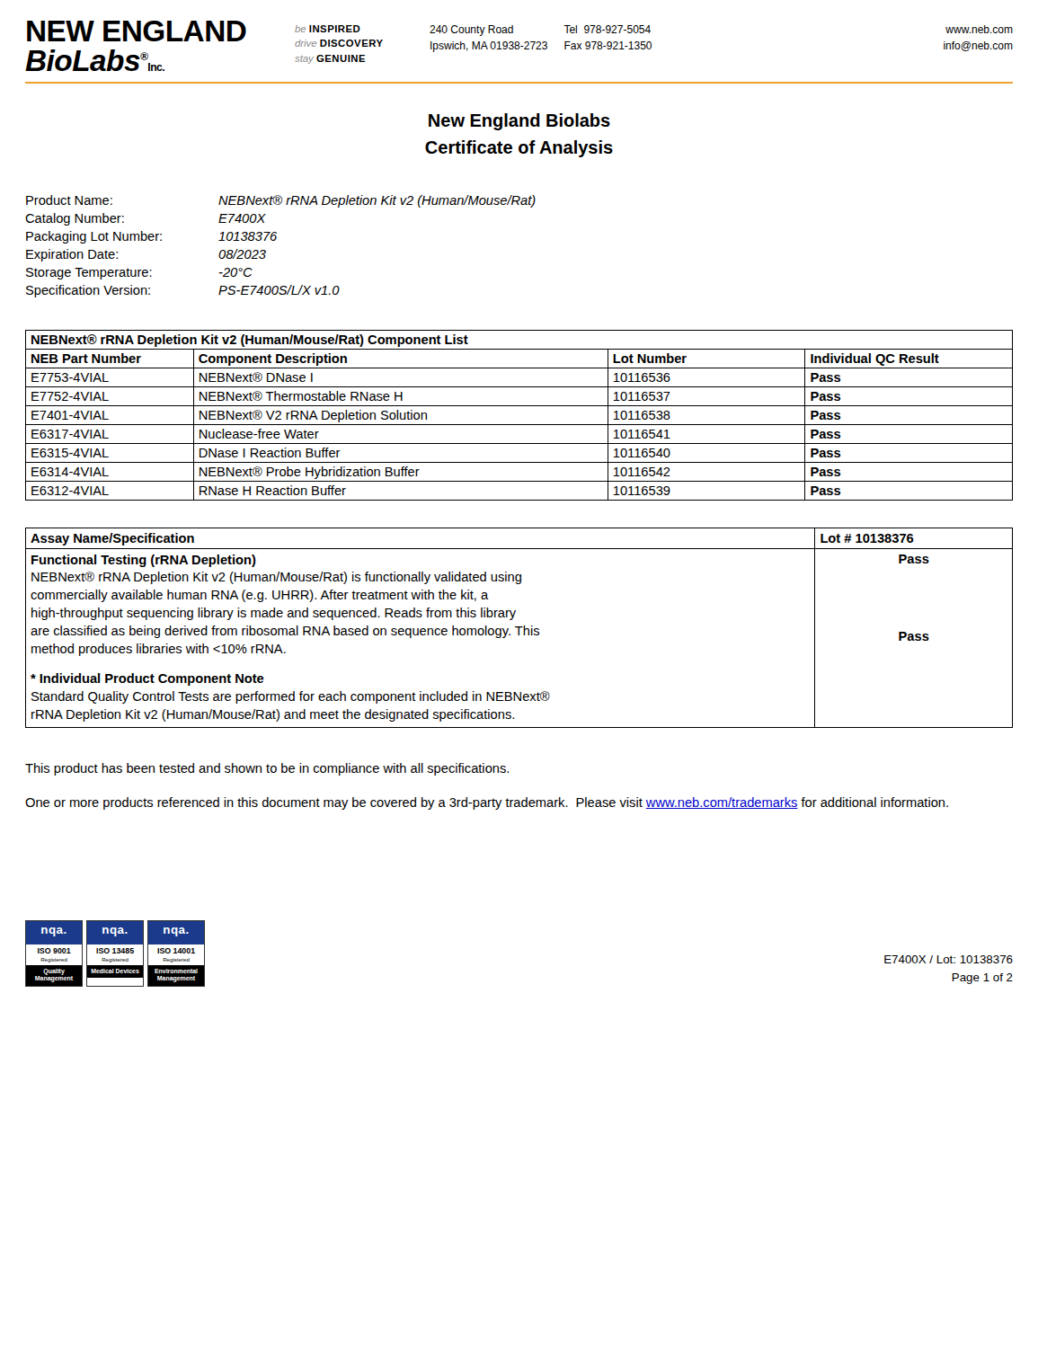NEW ENGLAND
BioLabs®Inc.
be INSPIRED
drive DISCOVERY
stay GENUINE
240 County Road
Ipswich, MA 01938-2723
Tel 978-927-5054
Fax 978-921-1350
www.neb.com
info@neb.com
New England Biolabs
Certificate of Analysis
| Product Name: | NEBNext® rRNA Depletion Kit v2 (Human/Mouse/Rat) |
| Catalog Number: | E7400X |
| Packaging Lot Number: | 10138376 |
| Expiration Date: | 08/2023 |
| Storage Temperature: | -20°C |
| Specification Version: | PS-E7400S/L/X v1.0 |
| NEBNext® rRNA Depletion Kit v2 (Human/Mouse/Rat) Component List |
| --- |
| NEB Part Number | Component Description | Lot Number | Individual QC Result |
| E7753-4VIAL | NEBNext® DNase I | 10116536 | Pass |
| E7752-4VIAL | NEBNext® Thermostable RNase H | 10116537 | Pass |
| E7401-4VIAL | NEBNext® V2 rRNA Depletion Solution | 10116538 | Pass |
| E6317-4VIAL | Nuclease-free Water | 10116541 | Pass |
| E6315-4VIAL | DNase I Reaction Buffer | 10116540 | Pass |
| E6314-4VIAL | NEBNext® Probe Hybridization Buffer | 10116542 | Pass |
| E6312-4VIAL | RNase H Reaction Buffer | 10116539 | Pass |
| Assay Name/Specification | Lot # 10138376 |
| --- | --- |
| Functional Testing (rRNA Depletion) NEBNext® rRNA Depletion Kit v2 (Human/Mouse/Rat) is functionally validated using commercially available human RNA (e.g. UHRR). After treatment with the kit, a high-throughput sequencing library is made and sequenced. Reads from this library are classified as being derived from ribosomal RNA based on sequence homology. This method produces libraries with <10% rRNA. * Individual Product Component Note Standard Quality Control Tests are performed for each component included in NEBNext® rRNA Depletion Kit v2 (Human/Mouse/Rat) and meet the designated specifications. | Pass Pass |
This product has been tested and shown to be in compliance with all specifications.
One or more products referenced in this document may be covered by a 3rd-party trademark. Please visit www.neb.com/trademarks for additional information.
nqa.
ISO 9001
Registered
Quality
Management
nqa.
ISO 13485
Registered
Medical Devices
nqa.
ISO 14001
Registered
Environmental
Management
E7400X / Lot: 10138376
Page 1 of 2